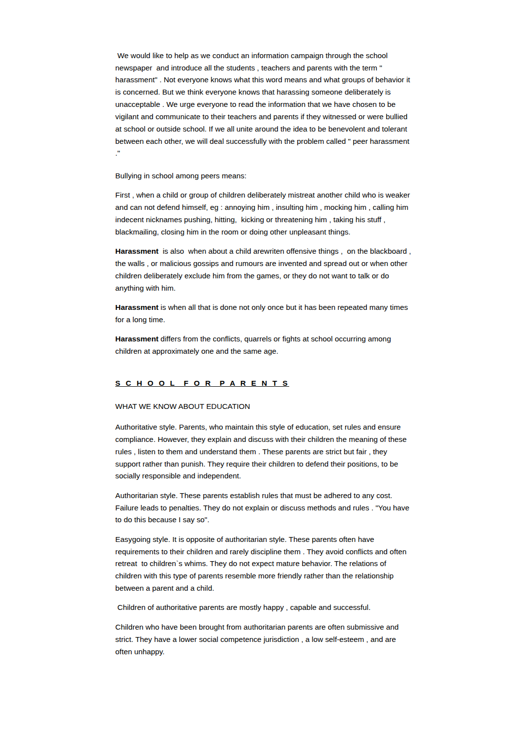We would like to help as we conduct an information campaign through the school newspaper and introduce all the students , teachers and parents with the term " harassment" . Not everyone knows what this word means and what groups of behavior it is concerned. But we think everyone knows that harassing someone deliberately is unacceptable . We urge everyone to read the information that we have chosen to be vigilant and communicate to their teachers and parents if they witnessed or were bullied at school or outside school. If we all unite around the idea to be benevolent and tolerant between each other, we will deal successfully with the problem called " peer harassment ."
Bullying in school among peers means:
First , when a child or group of children deliberately mistreat another child who is weaker and can not defend himself, eg : annoying him , insulting him , mocking him , calling him indecent nicknames pushing, hitting, kicking or threatening him , taking his stuff , blackmailing, closing him in the room or doing other unpleasant things.
Harassment is also when about a child arewriten offensive things , on the blackboard , the walls , or malicious gossips and rumours are invented and spread out or when other children deliberately exclude him from the games, or they do not want to talk or do anything with him.
Harassment is when all that is done not only once but it has been repeated many times for a long time.
Harassment differs from the conflicts, quarrels or fights at school occurring among children at approximately one and the same age.
S C H O O L F O R P A R E N T S
WHAT WE KNOW ABOUT EDUCATION
Authoritative style. Parents, who maintain this style of education, set rules and ensure compliance. However, they explain and discuss with their children the meaning of these rules , listen to them and understand them . These parents are strict but fair , they support rather than punish. They require their children to defend their positions, to be socially responsible and independent.
Authoritarian style. These parents establish rules that must be adhered to any cost. Failure leads to penalties. They do not explain or discuss methods and rules . "You have to do this because I say so".
Easygoing style. It is opposite of authoritarian style. These parents often have requirements to their children and rarely discipline them . They avoid conflicts and often retreat to children`s whims. They do not expect mature behavior. The relations of children with this type of parents resemble more friendly rather than the relationship between a parent and a child.
Children of authoritative parents are mostly happy , capable and successful.
Children who have been brought from authoritarian parents are often submissive and strict. They have a lower social competence jurisdiction , a low self-esteem , and are often unhappy.